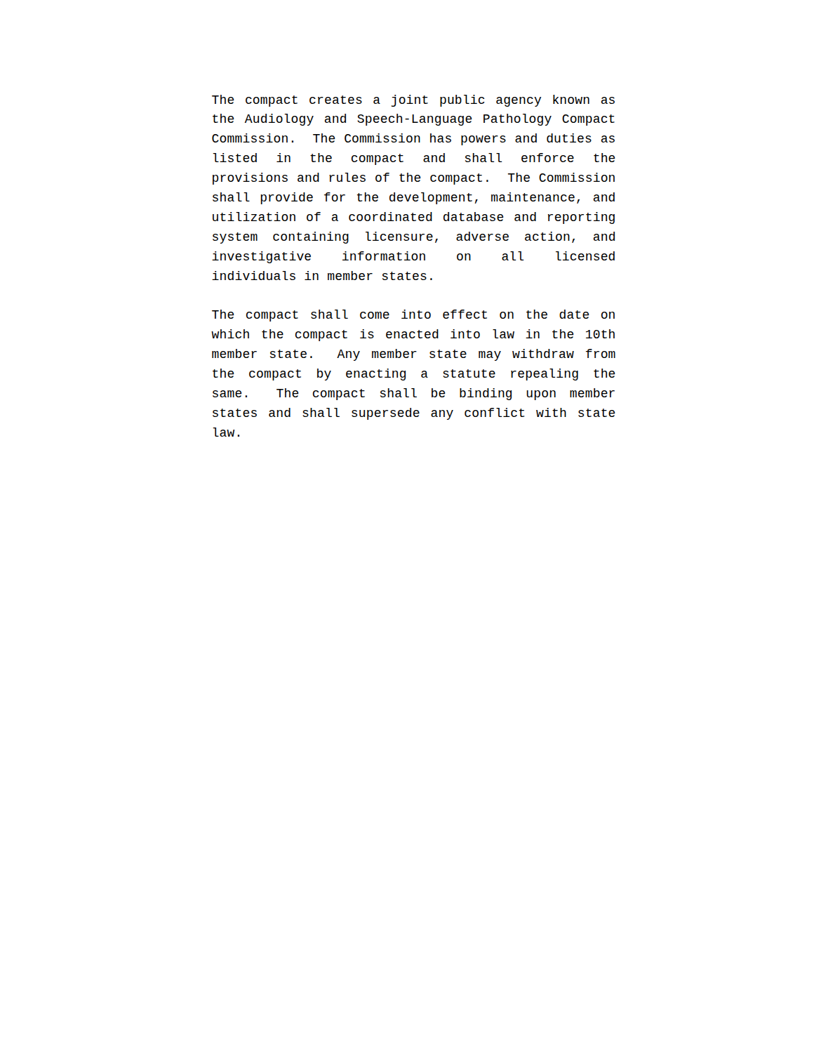The compact creates a joint public agency known as the Audiology and Speech-Language Pathology Compact Commission. The Commission has powers and duties as listed in the compact and shall enforce the provisions and rules of the compact. The Commission shall provide for the development, maintenance, and utilization of a coordinated database and reporting system containing licensure, adverse action, and investigative information on all licensed individuals in member states.
The compact shall come into effect on the date on which the compact is enacted into law in the 10th member state. Any member state may withdraw from the compact by enacting a statute repealing the same. The compact shall be binding upon member states and shall supersede any conflict with state law.